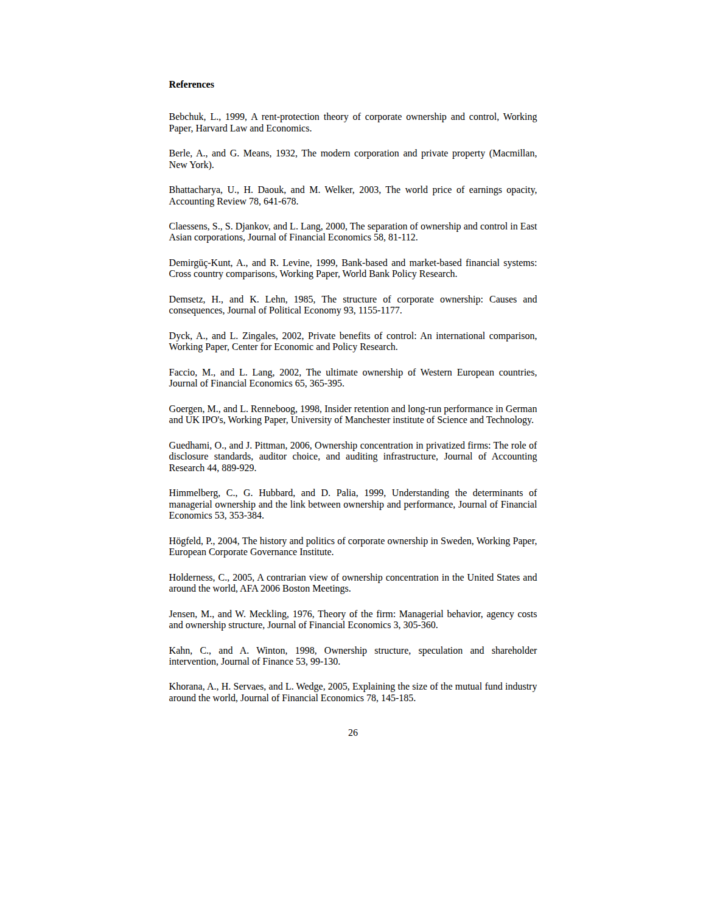References
Bebchuk, L., 1999, A rent-protection theory of corporate ownership and control, Working Paper, Harvard Law and Economics.
Berle, A., and G. Means, 1932, The modern corporation and private property (Macmillan, New York).
Bhattacharya, U., H. Daouk, and M. Welker, 2003, The world price of earnings opacity, Accounting Review 78, 641-678.
Claessens, S., S. Djankov, and L. Lang, 2000, The separation of ownership and control in East Asian corporations, Journal of Financial Economics 58, 81-112.
Demirgüç-Kunt, A., and R. Levine, 1999, Bank-based and market-based financial systems: Cross country comparisons, Working Paper, World Bank Policy Research.
Demsetz, H., and K. Lehn, 1985, The structure of corporate ownership: Causes and consequences, Journal of Political Economy 93, 1155-1177.
Dyck, A., and L. Zingales, 2002, Private benefits of control: An international comparison, Working Paper, Center for Economic and Policy Research.
Faccio, M., and L. Lang, 2002, The ultimate ownership of Western European countries, Journal of Financial Economics 65, 365-395.
Goergen, M., and L. Renneboog, 1998, Insider retention and long-run performance in German and UK IPO's, Working Paper, University of Manchester institute of Science and Technology.
Guedhami, O., and J. Pittman, 2006, Ownership concentration in privatized firms: The role of disclosure standards, auditor choice, and auditing infrastructure, Journal of Accounting Research 44, 889-929.
Himmelberg, C., G. Hubbard, and D. Palia, 1999, Understanding the determinants of managerial ownership and the link between ownership and performance, Journal of Financial Economics 53, 353-384.
Högfeld, P., 2004, The history and politics of corporate ownership in Sweden, Working Paper, European Corporate Governance Institute.
Holderness, C., 2005, A contrarian view of ownership concentration in the United States and around the world, AFA 2006 Boston Meetings.
Jensen, M., and W. Meckling, 1976, Theory of the firm: Managerial behavior, agency costs and ownership structure, Journal of Financial Economics 3, 305-360.
Kahn, C., and A. Winton, 1998, Ownership structure, speculation and shareholder intervention, Journal of Finance 53, 99-130.
Khorana, A., H. Servaes, and L. Wedge, 2005, Explaining the size of the mutual fund industry around the world, Journal of Financial Economics 78, 145-185.
26